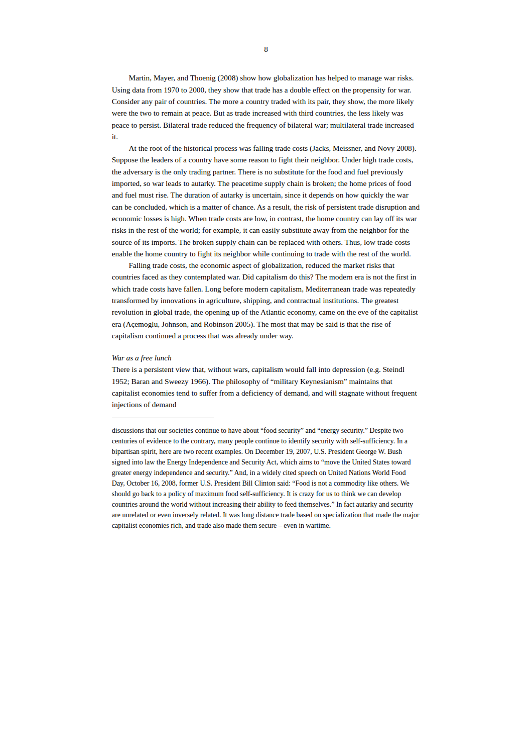8
Martin, Mayer, and Thoenig (2008) show how globalization has helped to manage war risks. Using data from 1970 to 2000, they show that trade has a double effect on the propensity for war. Consider any pair of countries. The more a country traded with its pair, they show, the more likely were the two to remain at peace. But as trade increased with third countries, the less likely was peace to persist. Bilateral trade reduced the frequency of bilateral war; multilateral trade increased it.
At the root of the historical process was falling trade costs (Jacks, Meissner, and Novy 2008). Suppose the leaders of a country have some reason to fight their neighbor. Under high trade costs, the adversary is the only trading partner. There is no substitute for the food and fuel previously imported, so war leads to autarky. The peacetime supply chain is broken; the home prices of food and fuel must rise. The duration of autarky is uncertain, since it depends on how quickly the war can be concluded, which is a matter of chance. As a result, the risk of persistent trade disruption and economic losses is high. When trade costs are low, in contrast, the home country can lay off its war risks in the rest of the world; for example, it can easily substitute away from the neighbor for the source of its imports. The broken supply chain can be replaced with others. Thus, low trade costs enable the home country to fight its neighbor while continuing to trade with the rest of the world.
Falling trade costs, the economic aspect of globalization, reduced the market risks that countries faced as they contemplated war. Did capitalism do this? The modern era is not the first in which trade costs have fallen. Long before modern capitalism, Mediterranean trade was repeatedly transformed by innovations in agriculture, shipping, and contractual institutions. The greatest revolution in global trade, the opening up of the Atlantic economy, came on the eve of the capitalist era (Açemoglu, Johnson, and Robinson 2005). The most that may be said is that the rise of capitalism continued a process that was already under way.
War as a free lunch
There is a persistent view that, without wars, capitalism would fall into depression (e.g. Steindl 1952; Baran and Sweezy 1966). The philosophy of “military Keynesianism” maintains that capitalist economies tend to suffer from a deficiency of demand, and will stagnate without frequent injections of demand
discussions that our societies continue to have about “food security” and “energy security.” Despite two centuries of evidence to the contrary, many people continue to identify security with self-sufficiency. In a bipartisan spirit, here are two recent examples. On December 19, 2007, U.S. President George W. Bush signed into law the Energy Independence and Security Act, which aims to “move the United States toward greater energy independence and security.” And, in a widely cited speech on United Nations World Food Day, October 16, 2008, former U.S. President Bill Clinton said: “Food is not a commodity like others. We should go back to a policy of maximum food self-sufficiency. It is crazy for us to think we can develop countries around the world without increasing their ability to feed themselves.” In fact autarky and security are unrelated or even inversely related. It was long distance trade based on specialization that made the major capitalist economies rich, and trade also made them secure – even in wartime.